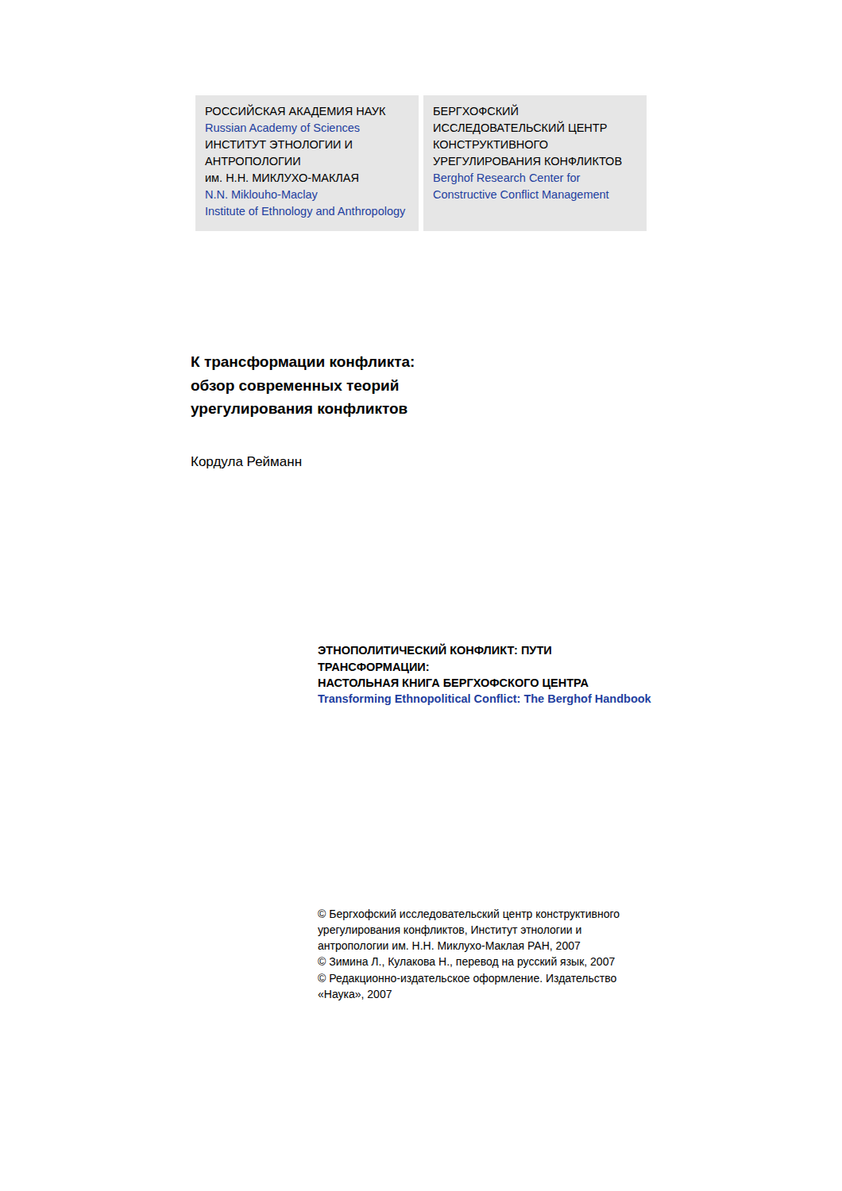| РОССИЙСКАЯ АКАДЕМИЯ НАУК Russian Academy of Sciences ИНСТИТУТ ЭТНОЛОГИИ И АНТРОПОЛОГИИ им. Н.Н. МИКЛУХО-МАКЛАЯ N.N. Miklouho-Maclay Institute of Ethnology and Anthropology | БЕРГХОФСКИЙ ИССЛЕДОВАТЕЛЬСКИЙ ЦЕНТР КОНСТРУКТИВНОГО УРЕГУЛИРОВАНИЯ КОНФЛИКТОВ Berghof Research Center for Constructive Conflict Management |
К трансформации конфликта:
обзор современных теорий
урегулирования конфликтов
Кордула Рейманн
ЭТНОПОЛИТИЧЕСКИЙ КОНФЛИКТ: ПУТИ ТРАНСФОРМАЦИИ:
НАСТОЛЬНАЯ КНИГА БЕРГХОФСКОГО ЦЕНТРА
Transforming Ethnopolitical Conflict: The Berghof Handbook
© Бергхофский исследовательский центр конструктивного урегулирования конфликтов, Институт этнологии и антропологии им. Н.Н. Миклухо-Маклая РАН, 2007
© Зимина Л., Кулакова Н., перевод на русский язык, 2007
© Редакционно-издательское оформление. Издательство «Наука», 2007